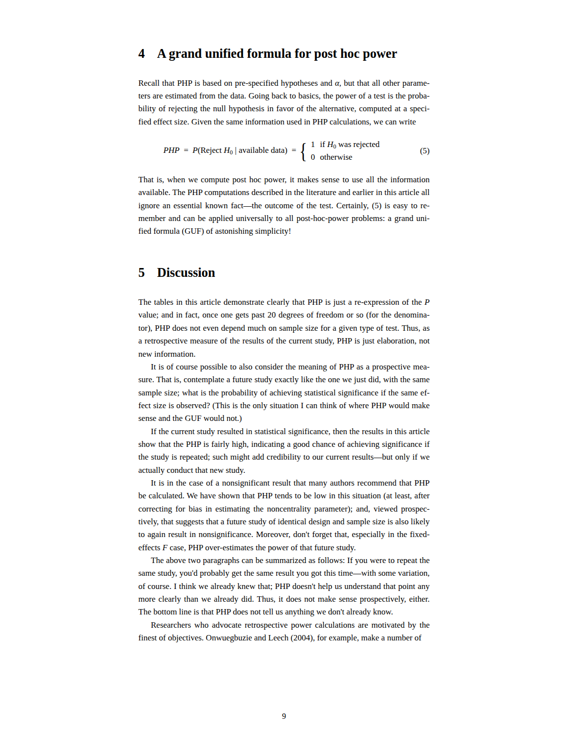4 A grand unified formula for post hoc power
Recall that PHP is based on pre-specified hypotheses and α, but that all other parameters are estimated from the data. Going back to basics, the power of a test is the probability of rejecting the null hypothesis in favor of the alternative, computed at a specified effect size. Given the same information used in PHP calculations, we can write
| PHP = P (Reject H 0 / available data) = { / 1 / if H 0 was rejected / / 0 / otherwise / | (5) |
That is, when we compute post hoc power, it makes sense to use all the information available. The PHP computations described in the literature and earlier in this article all ignore an essential known fact—the outcome of the test. Certainly, (5) is easy to remember and can be applied universally to all post-hoc-power problems: a grand unified formula (GUF) of astonishing simplicity!
5 Discussion
The tables in this article demonstrate clearly that PHP is just a re-expression of the P value; and in fact, once one gets past 20 degrees of freedom or so (for the denominator), PHP does not even depend much on sample size for a given type of test. Thus, as a retrospective measure of the results of the current study, PHP is just elaboration, not new information.
It is of course possible to also consider the meaning of PHP as a prospective measure. That is, contemplate a future study exactly like the one we just did, with the same sample size; what is the probability of achieving statistical significance if the same effect size is observed? (This is the only situation I can think of where PHP would make sense and the GUF would not.)
If the current study resulted in statistical significance, then the results in this article show that the PHP is fairly high, indicating a good chance of achieving significance if the study is repeated; such might add credibility to our current results—but only if we actually conduct that new study.
It is in the case of a nonsignificant result that many authors recommend that PHP be calculated. We have shown that PHP tends to be low in this situation (at least, after correcting for bias in estimating the noncentrality parameter); and, viewed prospectively, that suggests that a future study of identical design and sample size is also likely to again result in nonsignificance. Moreover, don't forget that, especially in the fixed-effects F case, PHP over-estimates the power of that future study.
The above two paragraphs can be summarized as follows: If you were to repeat the same study, you'd probably get the same result you got this time—with some variation, of course. I think we already knew that; PHP doesn't help us understand that point any more clearly than we already did. Thus, it does not make sense prospectively, either. The bottom line is that PHP does not tell us anything we don't already know.
Researchers who advocate retrospective power calculations are motivated by the finest of objectives. Onwuegbuzie and Leech (2004), for example, make a number of
9